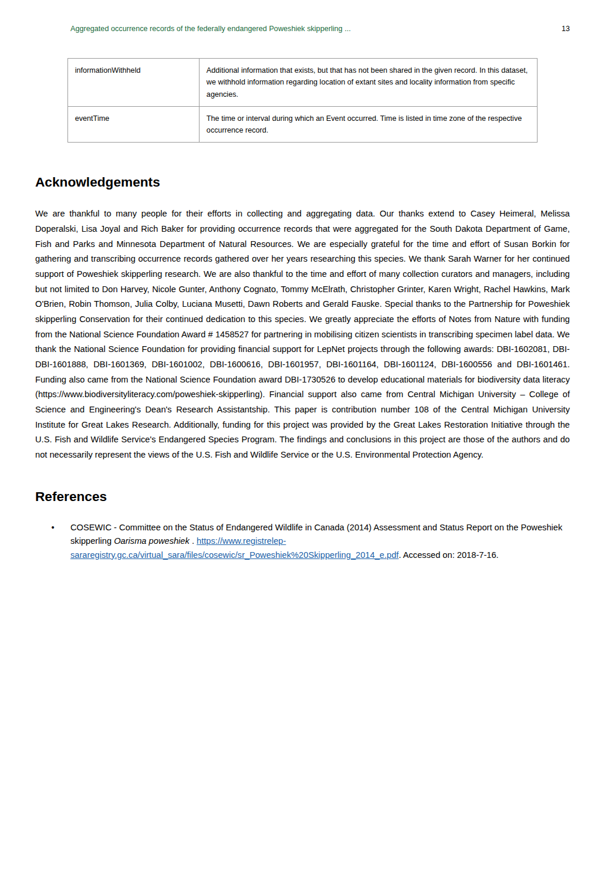Aggregated occurrence records of the federally endangered Poweshiek skipperling ... 13
| informationWithheld | Additional information that exists, but that has not been shared in the given record. In this dataset, we withhold information regarding location of extant sites and locality information from specific agencies. |
| eventTime | The time or interval during which an Event occurred. Time is listed in time zone of the respective occurrence record. |
Acknowledgements
We are thankful to many people for their efforts in collecting and aggregating data. Our thanks extend to Casey Heimeral, Melissa Doperalski, Lisa Joyal and Rich Baker for providing occurrence records that were aggregated for the South Dakota Department of Game, Fish and Parks and Minnesota Department of Natural Resources. We are especially grateful for the time and effort of Susan Borkin for gathering and transcribing occurrence records gathered over her years researching this species. We thank Sarah Warner for her continued support of Poweshiek skipperling research. We are also thankful to the time and effort of many collection curators and managers, including but not limited to Don Harvey, Nicole Gunter, Anthony Cognato, Tommy McElrath, Christopher Grinter, Karen Wright, Rachel Hawkins, Mark O'Brien, Robin Thomson, Julia Colby, Luciana Musetti, Dawn Roberts and Gerald Fauske. Special thanks to the Partnership for Poweshiek skipperling Conservation for their continued dedication to this species. We greatly appreciate the efforts of Notes from Nature with funding from the National Science Foundation Award # 1458527 for partnering in mobilising citizen scientists in transcribing specimen label data. We thank the National Science Foundation for providing financial support for LepNet projects through the following awards: DBI-1602081, DBI-DBI-1601888, DBI-1601369, DBI-1601002, DBI-1600616, DBI-1601957, DBI-1601164, DBI-1601124, DBI-1600556 and DBI-1601461. Funding also came from the National Science Foundation award DBI-1730526 to develop educational materials for biodiversity data literacy (https://www.biodiversityliteracy.com/poweshiek-skipperling). Financial support also came from Central Michigan University – College of Science and Engineering's Dean's Research Assistantship. This paper is contribution number 108 of the Central Michigan University Institute for Great Lakes Research. Additionally, funding for this project was provided by the Great Lakes Restoration Initiative through the U.S. Fish and Wildlife Service's Endangered Species Program. The findings and conclusions in this project are those of the authors and do not necessarily represent the views of the U.S. Fish and Wildlife Service or the U.S. Environmental Protection Agency.
References
• COSEWIC - Committee on the Status of Endangered Wildlife in Canada (2014) Assessment and Status Report on the Poweshiek skipperling Oarisma poweshiek . https://www.registrelep-sararegistry.gc.ca/virtual_sara/files/cosewic/sr_Poweshiek%20Skipperling_2014_e.pdf. Accessed on: 2018-7-16.